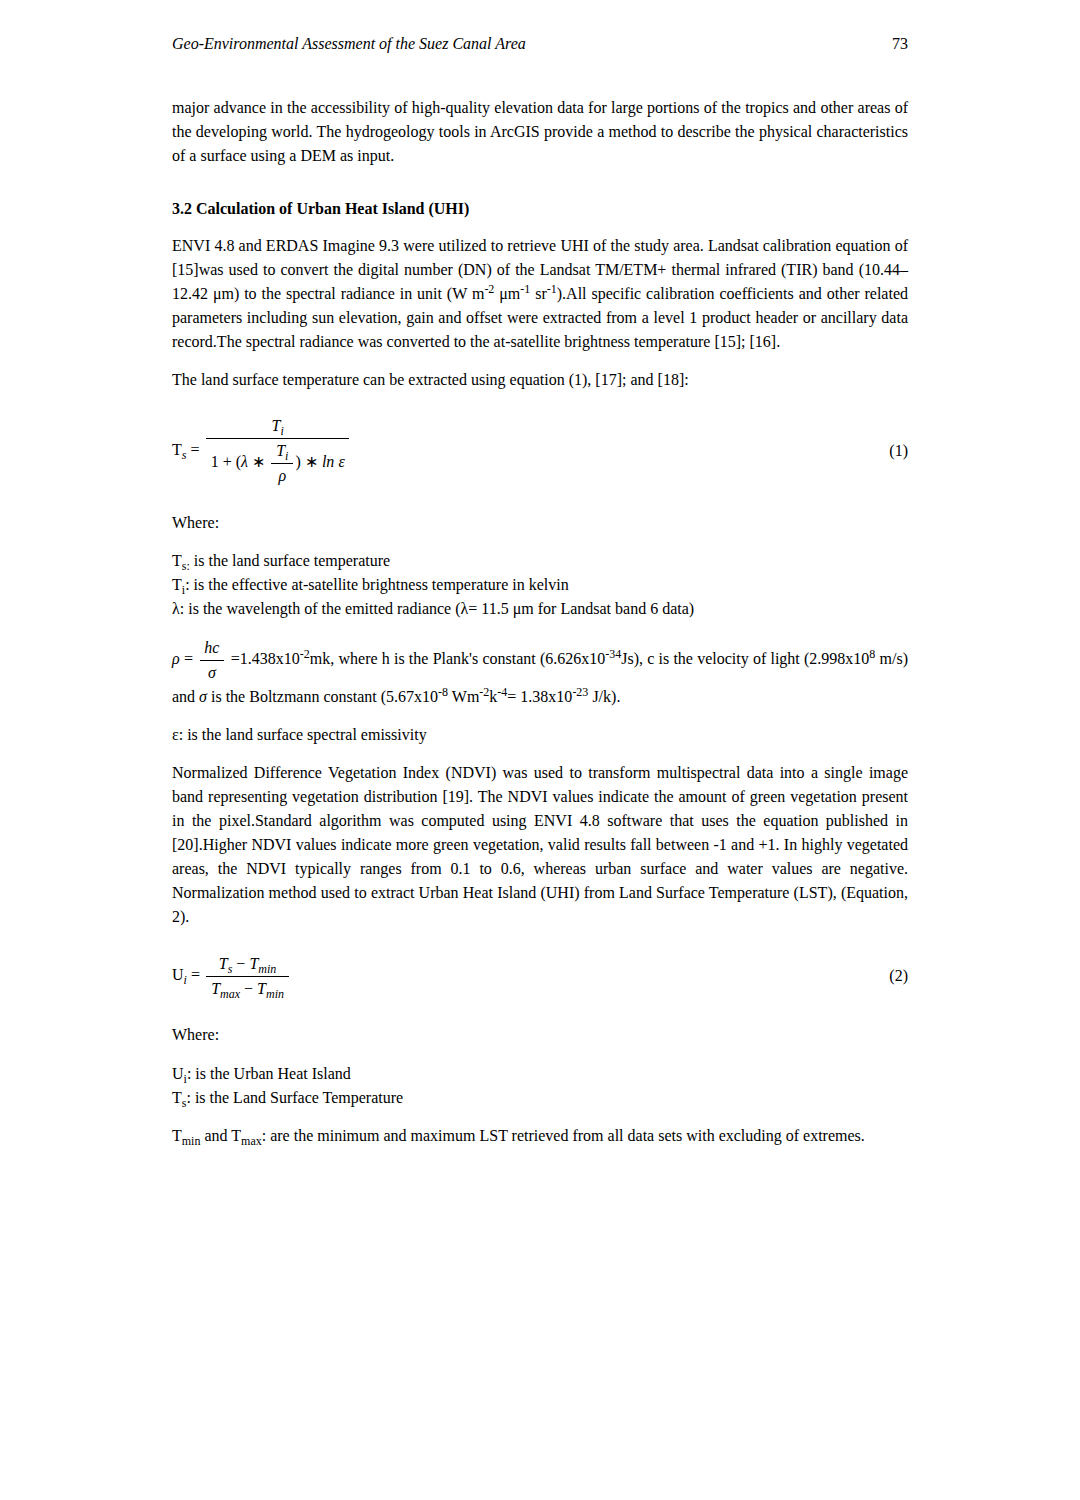Geo-Environmental Assessment of the Suez Canal Area 73
major advance in the accessibility of high-quality elevation data for large portions of the tropics and other areas of the developing world. The hydrogeology tools in ArcGIS provide a method to describe the physical characteristics of a surface using a DEM as input.
3.2 Calculation of Urban Heat Island (UHI)
ENVI 4.8 and ERDAS Imagine 9.3 were utilized to retrieve UHI of the study area. Landsat calibration equation of [15]was used to convert the digital number (DN) of the Landsat TM/ETM+ thermal infrared (TIR) band (10.44–12.42 μm) to the spectral radiance in unit (W m-2 μm-1 sr-1).All specific calibration coefficients and other related parameters including sun elevation, gain and offset were extracted from a level 1 product header or ancillary data record.The spectral radiance was converted to the at-satellite brightness temperature [15]; [16].
The land surface temperature can be extracted using equation (1), [17]; and [18]:
Ts = Ti 1 + (λ ∗ Ti ρ) ∗ ln ε (1)
Where:
Ts: is the land surface temperature
Ti: is the effective at-satellite brightness temperature in kelvin
λ: is the wavelength of the emitted radiance (λ= 11.5 μm for Landsat band 6 data)
ρ = hc σ =1.438x10-2mk, where h is the Plank's constant (6.626x10-34Js), c is the velocity of light (2.998x108 m/s) and σ is the Boltzmann constant (5.67x10-8 Wm-2k-4= 1.38x10-23 J/k).
ε: is the land surface spectral emissivity
Normalized Difference Vegetation Index (NDVI) was used to transform multispectral data into a single image band representing vegetation distribution [19]. The NDVI values indicate the amount of green vegetation present in the pixel.Standard algorithm was computed using ENVI 4.8 software that uses the equation published in [20].Higher NDVI values indicate more green vegetation, valid results fall between -1 and +1. In highly vegetated areas, the NDVI typically ranges from 0.1 to 0.6, whereas urban surface and water values are negative. Normalization method used to extract Urban Heat Island (UHI) from Land Surface Temperature (LST), (Equation, 2).
Ui = Ts − Tmin Tmax − Tmin (2)
Where:
Ui: is the Urban Heat Island
Ts: is the Land Surface Temperature
Tmin and Tmax: are the minimum and maximum LST retrieved from all data sets with excluding of extremes.